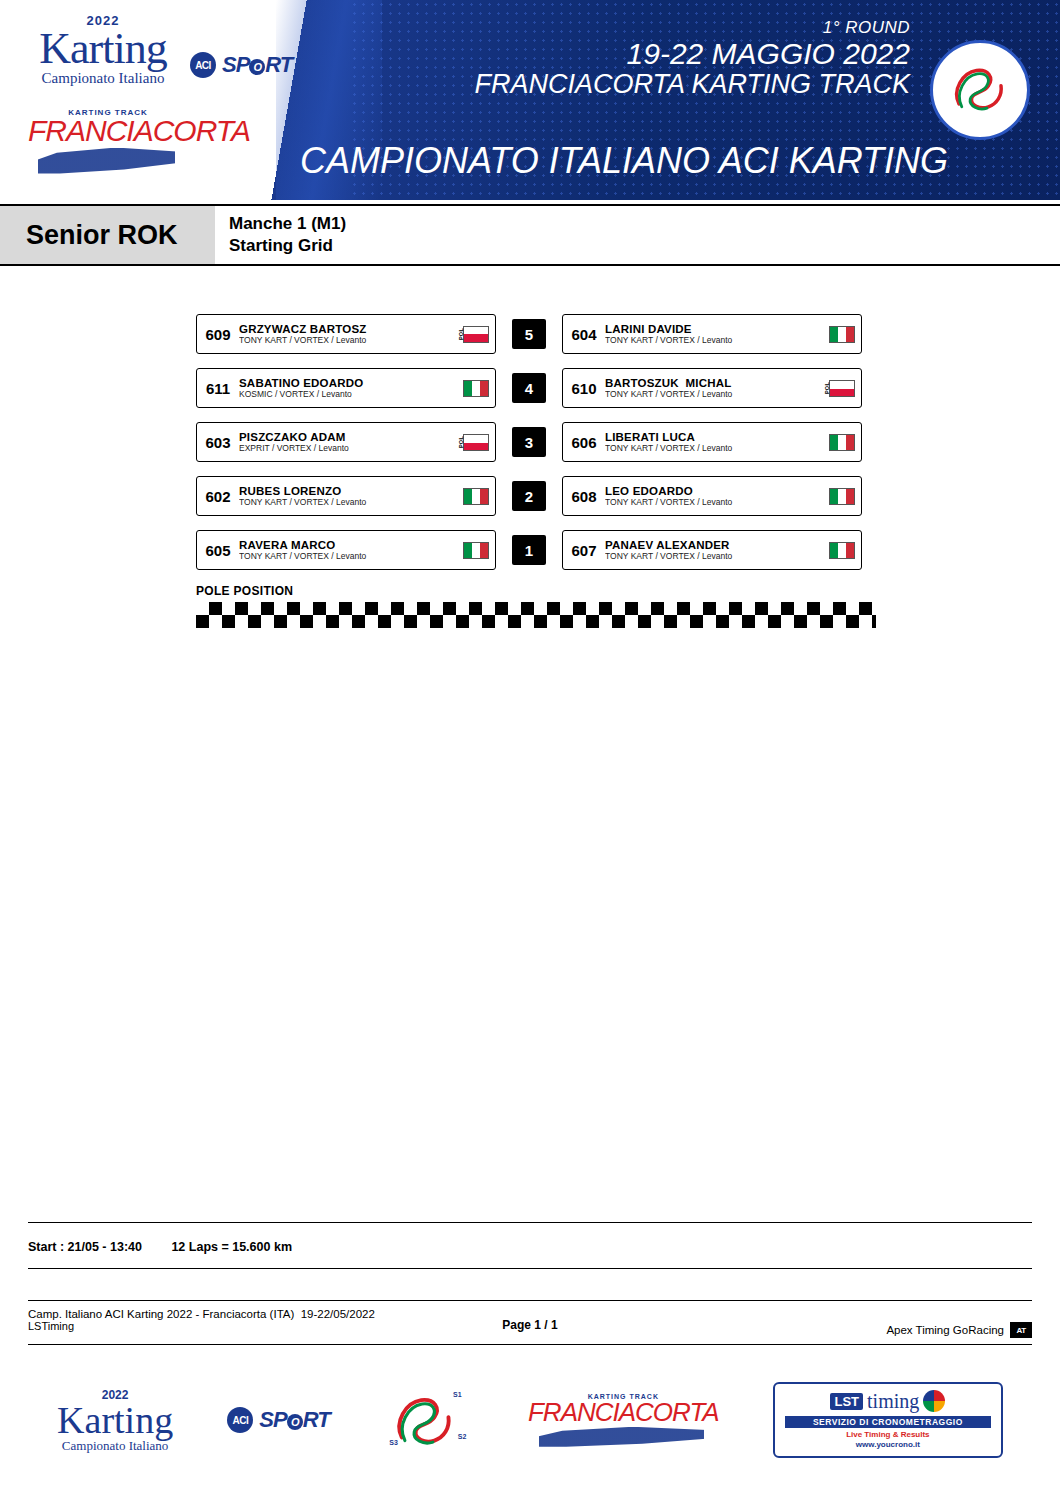2022
Karting
Campionato Italiano
ACI
SPORT
KARTING TRACK
FRANCIACORTA
1° ROUND
19-22 MAGGIO 2022
FRANCIACORTA KARTING TRACK
CAMPIONATO ITALIANO ACI KARTING
Senior ROK
Manche 1 (M1)
Starting Grid
609
GRZYWACZ BARTOSZ
TONY KART / VORTEX / Levanto
POL
5
604
LARINI DAVIDE
TONY KART / VORTEX / Levanto
611
SABATINO EDOARDO
KOSMIC / VORTEX / Levanto
4
610
BARTOSZUK MICHAL
TONY KART / VORTEX / Levanto
POL
603
PISZCZAKO ADAM
EXPRIT / VORTEX / Levanto
POL
3
606
LIBERATI LUCA
TONY KART / VORTEX / Levanto
602
RUBES LORENZO
TONY KART / VORTEX / Levanto
2
608
LEO EDOARDO
TONY KART / VORTEX / Levanto
605
RAVERA MARCO
TONY KART / VORTEX / Levanto
1
607
PANAEV ALEXANDER
TONY KART / VORTEX / Levanto
POLE POSITION
Start : 21/05 - 13:40 12 Laps = 15.600 km
Camp. Italiano ACI Karting 2022 - Franciacorta (ITA) 19-22/05/2022
LSTiming
Page 1 / 1
Apex Timing GoRacing AT
2022
Karting
Campionato Italiano
ACI
SPORT
S1 S2 S3
KARTING TRACK
FRANCIACORTA
LST timing
SERVIZIO DI CRONOMETRAGGIO
Live Timing & Results
www.youcrono.it